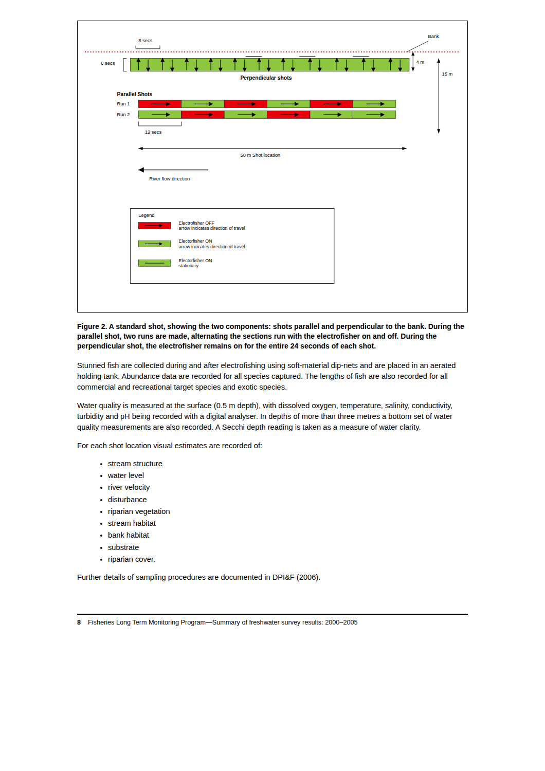Bank 8 secs 8 secs Perpendicular shots 4 m 15 m Parallel Shots Run 1 Run 2 12 secs 50 m Shot location River flow direction Legend Electrofisher OFF arrow incicates direction of travel Electorfisher ON arrow incicates direction of travel Electorfisher ON stationary
Figure 2. A standard shot, showing the two components: shots parallel and perpendicular to the bank. During the parallel shot, two runs are made, alternating the sections run with the electrofisher on and off. During the perpendicular shot, the electrofisher remains on for the entire 24 seconds of each shot.
Stunned fish are collected during and after electrofishing using soft-material dip-nets and are placed in an aerated holding tank. Abundance data are recorded for all species captured. The lengths of fish are also recorded for all commercial and recreational target species and exotic species.
Water quality is measured at the surface (0.5 m depth), with dissolved oxygen, temperature, salinity, conductivity, turbidity and pH being recorded with a digital analyser. In depths of more than three metres a bottom set of water quality measurements are also recorded. A Secchi depth reading is taken as a measure of water clarity.
For each shot location visual estimates are recorded of:
stream structure
water level
river velocity
disturbance
riparian vegetation
stream habitat
bank habitat
substrate
riparian cover.
Further details of sampling procedures are documented in DPI&F (2006).
8 Fisheries Long Term Monitoring Program—Summary of freshwater survey results: 2000–2005